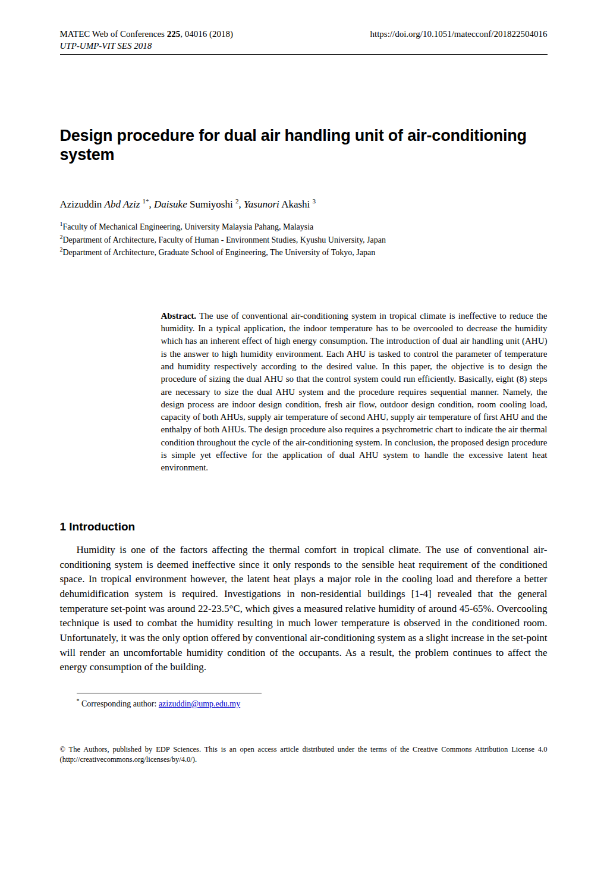MATEC Web of Conferences 225, 04016 (2018)
UTP-UMP-VIT SES 2018
https://doi.org/10.1051/matecconf/201822504016
Design procedure for dual air handling unit of air-conditioning system
Azizuddin Abd Aziz 1*, Daisuke Sumiyoshi 2, Yasunori Akashi 3
1Faculty of Mechanical Engineering, University Malaysia Pahang, Malaysia
2Department of Architecture, Faculty of Human - Environment Studies, Kyushu University, Japan
2Department of Architecture, Graduate School of Engineering, The University of Tokyo, Japan
Abstract. The use of conventional air-conditioning system in tropical climate is ineffective to reduce the humidity. In a typical application, the indoor temperature has to be overcooled to decrease the humidity which has an inherent effect of high energy consumption. The introduction of dual air handling unit (AHU) is the answer to high humidity environment. Each AHU is tasked to control the parameter of temperature and humidity respectively according to the desired value. In this paper, the objective is to design the procedure of sizing the dual AHU so that the control system could run efficiently. Basically, eight (8) steps are necessary to size the dual AHU system and the procedure requires sequential manner. Namely, the design process are indoor design condition, fresh air flow, outdoor design condition, room cooling load, capacity of both AHUs, supply air temperature of second AHU, supply air temperature of first AHU and the enthalpy of both AHUs. The design procedure also requires a psychrometric chart to indicate the air thermal condition throughout the cycle of the air-conditioning system. In conclusion, the proposed design procedure is simple yet effective for the application of dual AHU system to handle the excessive latent heat environment.
1 Introduction
Humidity is one of the factors affecting the thermal comfort in tropical climate. The use of conventional air-conditioning system is deemed ineffective since it only responds to the sensible heat requirement of the conditioned space. In tropical environment however, the latent heat plays a major role in the cooling load and therefore a better dehumidification system is required. Investigations in non-residential buildings [1-4] revealed that the general temperature set-point was around 22-23.5°C, which gives a measured relative humidity of around 45-65%. Overcooling technique is used to combat the humidity resulting in much lower temperature is observed in the conditioned room. Unfortunately, it was the only option offered by conventional air-conditioning system as a slight increase in the set-point will render an uncomfortable humidity condition of the occupants. As a result, the problem continues to affect the energy consumption of the building.
* Corresponding author: azizuddin@ump.edu.my
© The Authors, published by EDP Sciences. This is an open access article distributed under the terms of the Creative Commons Attribution License 4.0 (http://creativecommons.org/licenses/by/4.0/).